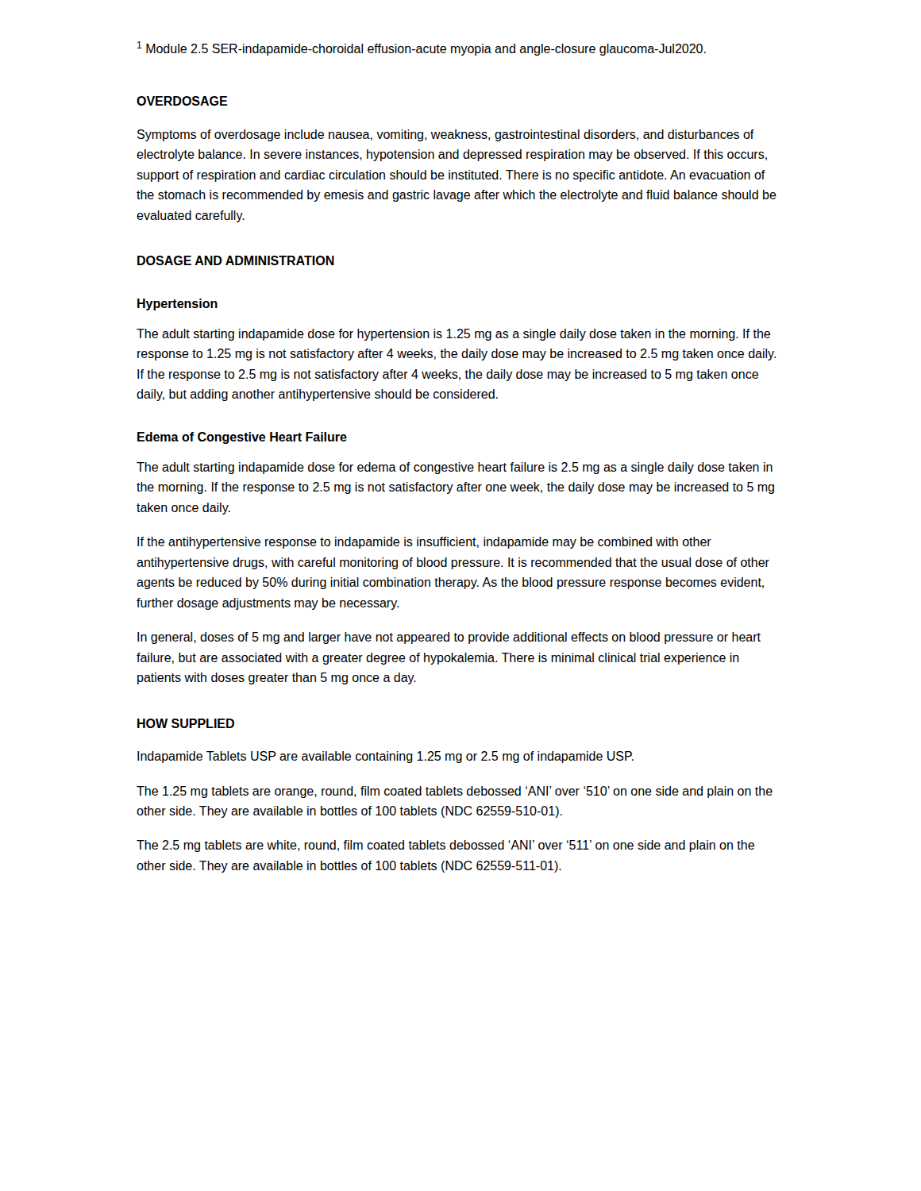1 Module 2.5 SER-indapamide-choroidal effusion-acute myopia and angle-closure glaucoma-Jul2020.
OVERDOSAGE
Symptoms of overdosage include nausea, vomiting, weakness, gastrointestinal disorders, and disturbances of electrolyte balance. In severe instances, hypotension and depressed respiration may be observed. If this occurs, support of respiration and cardiac circulation should be instituted. There is no specific antidote. An evacuation of the stomach is recommended by emesis and gastric lavage after which the electrolyte and fluid balance should be evaluated carefully.
DOSAGE AND ADMINISTRATION
Hypertension
The adult starting indapamide dose for hypertension is 1.25 mg as a single daily dose taken in the morning. If the response to 1.25 mg is not satisfactory after 4 weeks, the daily dose may be increased to 2.5 mg taken once daily. If the response to 2.5 mg is not satisfactory after 4 weeks, the daily dose may be increased to 5 mg taken once daily, but adding another antihypertensive should be considered.
Edema of Congestive Heart Failure
The adult starting indapamide dose for edema of congestive heart failure is 2.5 mg as a single daily dose taken in the morning. If the response to 2.5 mg is not satisfactory after one week, the daily dose may be increased to 5 mg taken once daily.
If the antihypertensive response to indapamide is insufficient, indapamide may be combined with other antihypertensive drugs, with careful monitoring of blood pressure. It is recommended that the usual dose of other agents be reduced by 50% during initial combination therapy. As the blood pressure response becomes evident, further dosage adjustments may be necessary.
In general, doses of 5 mg and larger have not appeared to provide additional effects on blood pressure or heart failure, but are associated with a greater degree of hypokalemia. There is minimal clinical trial experience in patients with doses greater than 5 mg once a day.
HOW SUPPLIED
Indapamide Tablets USP are available containing 1.25 mg or 2.5 mg of indapamide USP.
The 1.25 mg tablets are orange, round, film coated tablets debossed ‘ANI’ over ‘510’ on one side and plain on the other side. They are available in bottles of 100 tablets (NDC 62559-510-01).
The 2.5 mg tablets are white, round, film coated tablets debossed ‘ANI’ over ‘511’ on one side and plain on the other side. They are available in bottles of 100 tablets (NDC 62559-511-01).